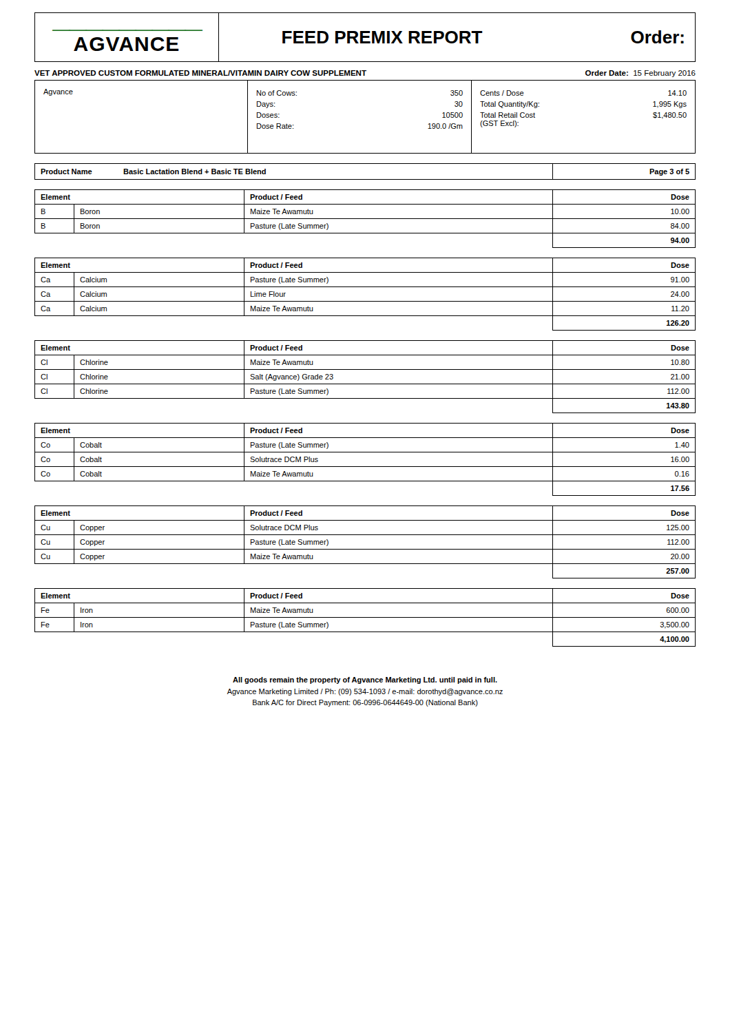————————— AGVANCE
FEED PREMIX REPORT
Order:
VET APPROVED CUSTOM FORMULATED MINERAL/VITAMIN DAIRY COW SUPPLEMENT
Order Date: 15 February 2016
Agvance
| No of Cows: | 350 |
| Days: | 30 |
| Doses: | 10500 |
| Dose Rate: | 190.0 /Gm |
| Cents / Dose | 14.10 |
| Total Quantity/Kg: | 1,995 Kgs |
| Total Retail Cost (GST Excl): | $1,480.50 |
Product Name Basic Lactation Blend + Basic TE Blend
Page 3 of 5
| Element | Product / Feed | Dose |
| --- | --- | --- |
| B | Boron | Maize Te Awamutu | 10.00 |
| B | Boron | Pasture (Late Summer) | 84.00 |
| | 94.00 |
| Element | Product / Feed | Dose |
| --- | --- | --- |
| Ca | Calcium | Pasture (Late Summer) | 91.00 |
| Ca | Calcium | Lime Flour | 24.00 |
| Ca | Calcium | Maize Te Awamutu | 11.20 |
| | 126.20 |
| Element | Product / Feed | Dose |
| --- | --- | --- |
| Cl | Chlorine | Maize Te Awamutu | 10.80 |
| Cl | Chlorine | Salt (Agvance) Grade 23 | 21.00 |
| Cl | Chlorine | Pasture (Late Summer) | 112.00 |
| | 143.80 |
| Element | Product / Feed | Dose |
| --- | --- | --- |
| Co | Cobalt | Pasture (Late Summer) | 1.40 |
| Co | Cobalt | Solutrace DCM Plus | 16.00 |
| Co | Cobalt | Maize Te Awamutu | 0.16 |
| | 17.56 |
| Element | Product / Feed | Dose |
| --- | --- | --- |
| Cu | Copper | Solutrace DCM Plus | 125.00 |
| Cu | Copper | Pasture (Late Summer) | 112.00 |
| Cu | Copper | Maize Te Awamutu | 20.00 |
| | 257.00 |
| Element | Product / Feed | Dose |
| --- | --- | --- |
| Fe | Iron | Maize Te Awamutu | 600.00 |
| Fe | Iron | Pasture (Late Summer) | 3,500.00 |
| | 4,100.00 |
All goods remain the property of Agvance Marketing Ltd. until paid in full.
Agvance Marketing Limited / Ph: (09) 534-1093 / e-mail: dorothyd@agvance.co.nz
Bank A/C for Direct Payment: 06-0996-0644649-00 (National Bank)